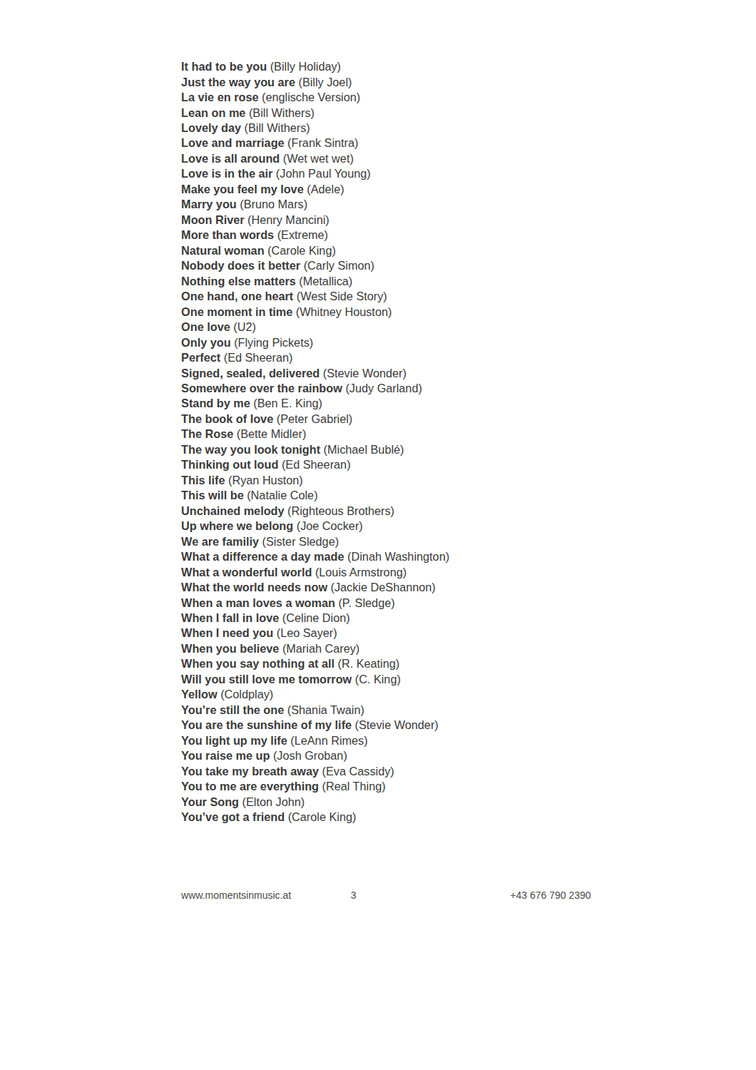It had to be you (Billy Holiday)
Just the way you are (Billy Joel)
La vie en rose (englische Version)
Lean on me (Bill Withers)
Lovely day (Bill Withers)
Love and marriage (Frank Sintra)
Love is all around (Wet wet wet)
Love is in the air (John Paul Young)
Make you feel my love (Adele)
Marry you (Bruno Mars)
Moon River (Henry Mancini)
More than words (Extreme)
Natural woman (Carole King)
Nobody does it better (Carly Simon)
Nothing else matters (Metallica)
One hand, one heart (West Side Story)
One moment in time (Whitney Houston)
One love (U2)
Only you (Flying Pickets)
Perfect (Ed Sheeran)
Signed, sealed, delivered (Stevie Wonder)
Somewhere over the rainbow (Judy Garland)
Stand by me (Ben E. King)
The book of love (Peter Gabriel)
The Rose (Bette Midler)
The way you look tonight (Michael Bublé)
Thinking out loud (Ed Sheeran)
This life (Ryan Huston)
This will be (Natalie Cole)
Unchained melody (Righteous Brothers)
Up where we belong (Joe Cocker)
We are familiy (Sister Sledge)
What a difference a day made (Dinah Washington)
What a wonderful world (Louis Armstrong)
What the world needs now (Jackie DeShannon)
When a man loves a woman (P. Sledge)
When I fall in love (Celine Dion)
When I need you (Leo Sayer)
When you believe (Mariah Carey)
When you say nothing at all (R. Keating)
Will you still love me tomorrow (C. King)
Yellow (Coldplay)
You’re still the one (Shania Twain)
You are the sunshine of my life (Stevie Wonder)
You light up my life (LeAnn Rimes)
You raise me up (Josh Groban)
You take my breath away (Eva Cassidy)
You to me are everything (Real Thing)
Your Song (Elton John)
You’ve got a friend (Carole King)
www.momentsinmusic.at 3 +43 676 790 2390